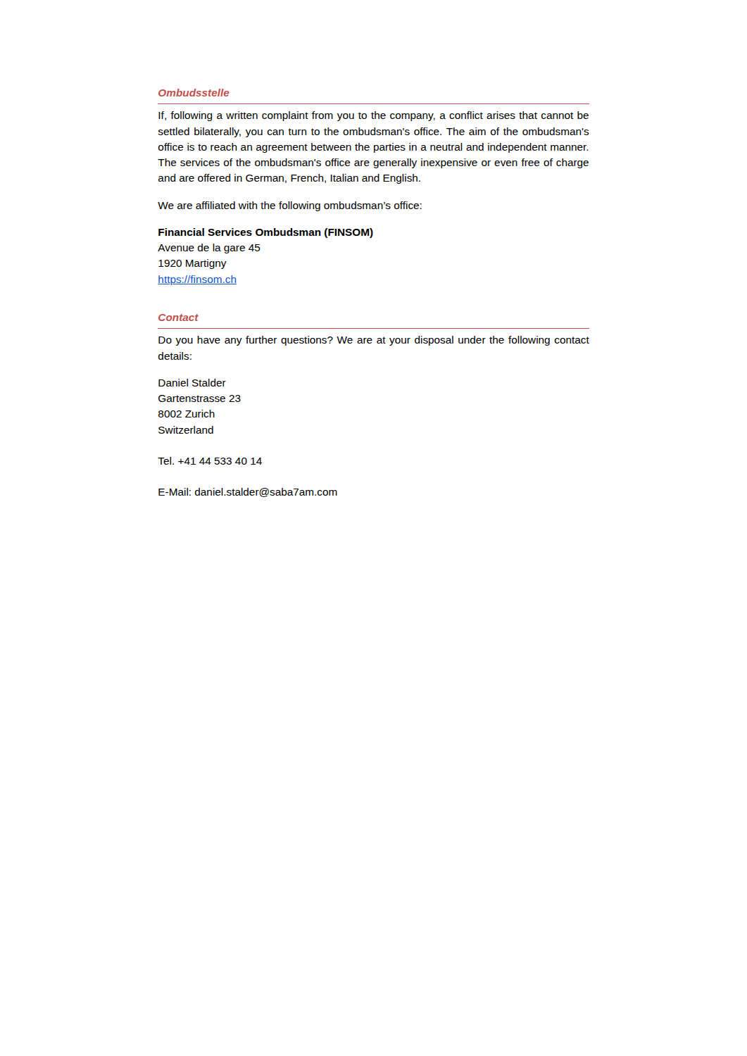Ombudsstelle
If, following a written complaint from you to the company, a conflict arises that cannot be settled bilaterally, you can turn to the ombudsman's office. The aim of the ombudsman's office is to reach an agreement between the parties in a neutral and independent manner. The services of the ombudsman's office are generally inexpensive or even free of charge and are offered in German, French, Italian and English.
We are affiliated with the following ombudsman’s office:
Financial Services Ombudsman (FINSOM)
Avenue de la gare 45
1920 Martigny
https://finsom.ch
Contact
Do you have any further questions? We are at your disposal under the following contact details:
Daniel Stalder
Gartenstrasse 23
8002 Zurich
Switzerland
Tel. +41 44 533 40 14
E-Mail: daniel.stalder@saba7am.com